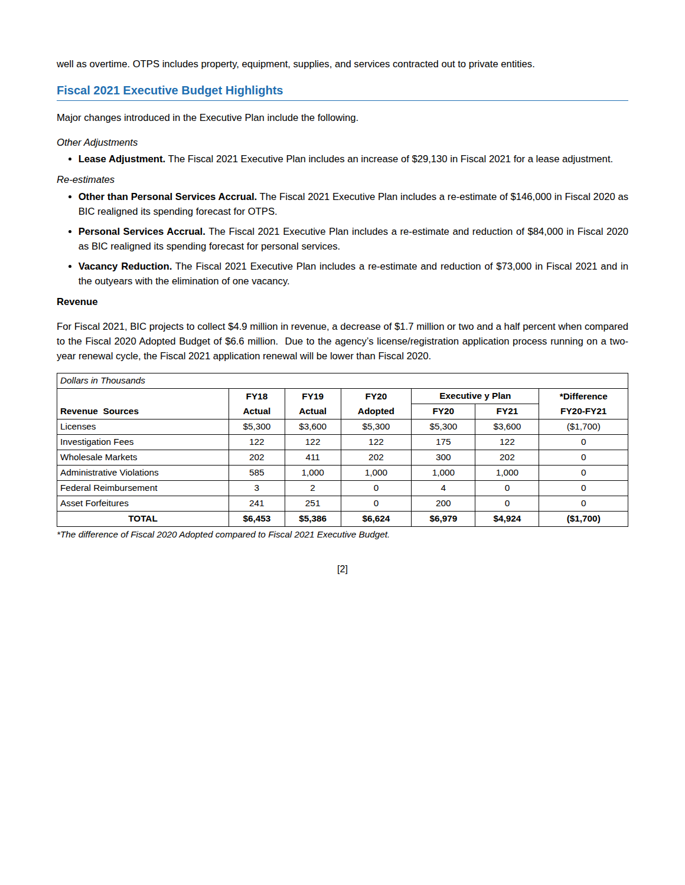well as overtime. OTPS includes property, equipment, supplies, and services contracted out to private entities.
Fiscal 2021 Executive Budget Highlights
Major changes introduced in the Executive Plan include the following.
Other Adjustments
Lease Adjustment. The Fiscal 2021 Executive Plan includes an increase of $29,130 in Fiscal 2021 for a lease adjustment.
Re-estimates
Other than Personal Services Accrual. The Fiscal 2021 Executive Plan includes a re-estimate of $146,000 in Fiscal 2020 as BIC realigned its spending forecast for OTPS.
Personal Services Accrual. The Fiscal 2021 Executive Plan includes a re-estimate and reduction of $84,000 in Fiscal 2020 as BIC realigned its spending forecast for personal services.
Vacancy Reduction. The Fiscal 2021 Executive Plan includes a re-estimate and reduction of $73,000 in Fiscal 2021 and in the outyears with the elimination of one vacancy.
Revenue
For Fiscal 2021, BIC projects to collect $4.9 million in revenue, a decrease of $1.7 million or two and a half percent when compared to the Fiscal 2020 Adopted Budget of $6.6 million. Due to the agency’s license/registration application process running on a two-year renewal cycle, the Fiscal 2021 application renewal will be lower than Fiscal 2020.
| Dollars in Thousands |
| | FY18 | FY19 | FY20 | Executive y Plan | *Difference |
| Revenue Sources | Actual | Actual | Adopted | FY20 | FY21 | FY20-FY21 |
| Licenses | $5,300 | $3,600 | $5,300 | $5,300 | $3,600 | ($1,700) |
| Investigation Fees | 122 | 122 | 122 | 175 | 122 | 0 |
| Wholesale Markets | 202 | 411 | 202 | 300 | 202 | 0 |
| Administrative Violations | 585 | 1,000 | 1,000 | 1,000 | 1,000 | 0 |
| Federal Reimbursement | 3 | 2 | 0 | 4 | 0 | 0 |
| Asset Forfeitures | 241 | 251 | 0 | 200 | 0 | 0 |
| TOTAL | $6,453 | $5,386 | $6,624 | $6,979 | $4,924 | ($1,700) |
*The difference of Fiscal 2020 Adopted compared to Fiscal 2021 Executive Budget.
[2]